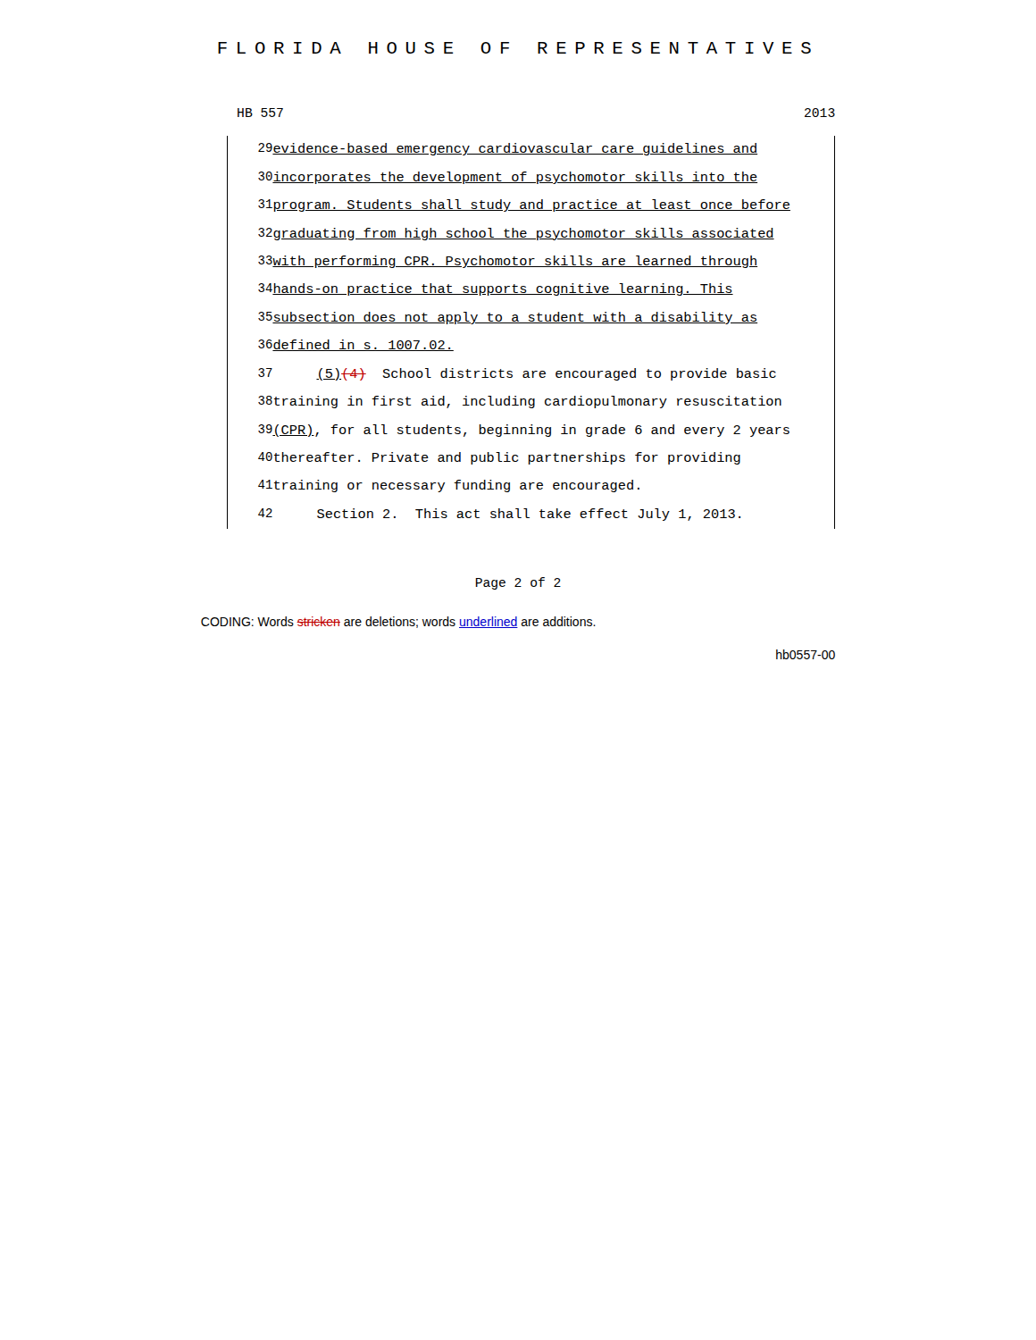FLORIDA HOUSE OF REPRESENTATIVES
HB 557 2013
| 29 | evidence-based emergency cardiovascular care guidelines and |
| 30 | incorporates the development of psychomotor skills into the |
| 31 | program. Students shall study and practice at least once before |
| 32 | graduating from high school the psychomotor skills associated |
| 33 | with performing CPR. Psychomotor skills are learned through |
| 34 | hands-on practice that supports cognitive learning. This |
| 35 | subsection does not apply to a student with a disability as |
| 36 | defined in s. 1007.02. |
| 37 | (5) (4) School districts are encouraged to provide basic |
| 38 | training in first aid, including cardiopulmonary resuscitation |
| 39 | (CPR) , for all students, beginning in grade 6 and every 2 years |
| 40 | thereafter. Private and public partnerships for providing |
| 41 | training or necessary funding are encouraged. |
| 42 | Section 2. This act shall take effect July 1, 2013. |
Page 2 of 2
CODING: Words stricken are deletions; words underlined are additions.
hb0557-00